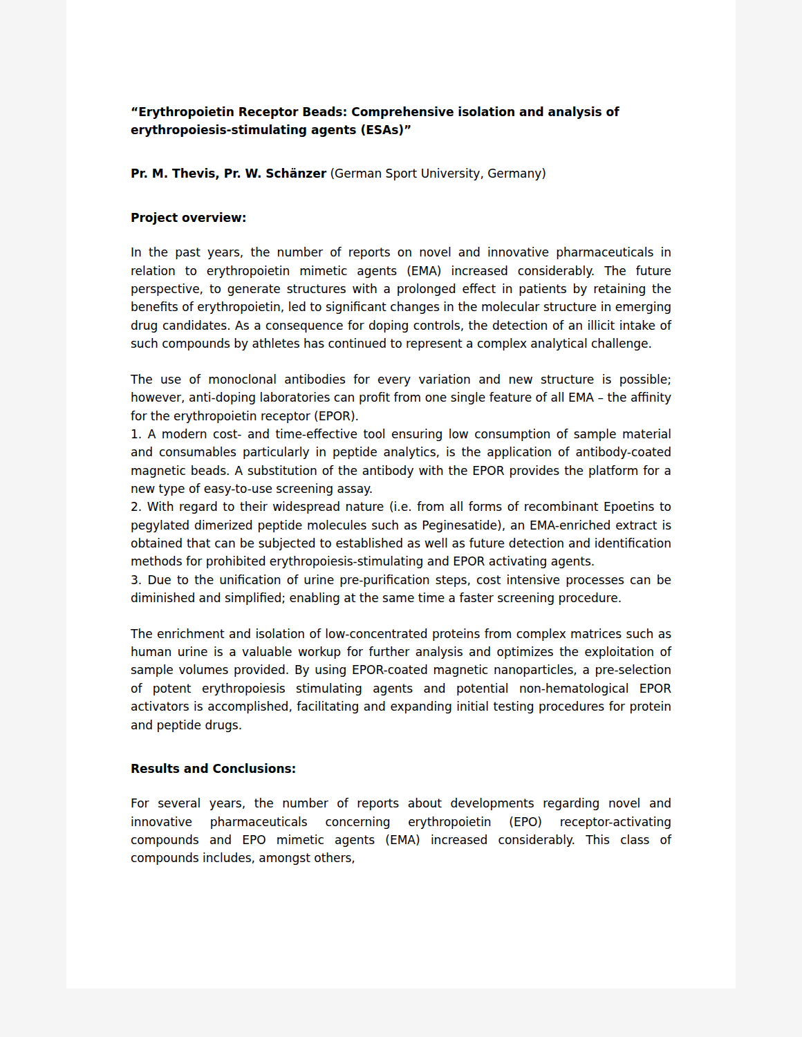“Erythropoietin Receptor Beads: Comprehensive isolation and analysis of erythropoiesis-stimulating agents (ESAs)”
Pr. M. Thevis, Pr. W. Schänzer (German Sport University, Germany)
Project overview:
In the past years, the number of reports on novel and innovative pharmaceuticals in relation to erythropoietin mimetic agents (EMA) increased considerably. The future perspective, to generate structures with a prolonged effect in patients by retaining the benefits of erythropoietin, led to significant changes in the molecular structure in emerging drug candidates. As a consequence for doping controls, the detection of an illicit intake of such compounds by athletes has continued to represent a complex analytical challenge.
The use of monoclonal antibodies for every variation and new structure is possible; however, anti-doping laboratories can profit from one single feature of all EMA – the affinity for the erythropoietin receptor (EPOR).
1. A modern cost- and time-effective tool ensuring low consumption of sample material and consumables particularly in peptide analytics, is the application of antibody-coated magnetic beads. A substitution of the antibody with the EPOR provides the platform for a new type of easy-to-use screening assay.
2. With regard to their widespread nature (i.e. from all forms of recombinant Epoetins to pegylated dimerized peptide molecules such as Peginesatide), an EMA-enriched extract is obtained that can be subjected to established as well as future detection and identification methods for prohibited erythropoiesis-stimulating and EPOR activating agents.
3. Due to the unification of urine pre-purification steps, cost intensive processes can be diminished and simplified; enabling at the same time a faster screening procedure.
The enrichment and isolation of low-concentrated proteins from complex matrices such as human urine is a valuable workup for further analysis and optimizes the exploitation of sample volumes provided. By using EPOR-coated magnetic nanoparticles, a pre-selection of potent erythropoiesis stimulating agents and potential non-hematological EPOR activators is accomplished, facilitating and expanding initial testing procedures for protein and peptide drugs.
Results and Conclusions:
For several years, the number of reports about developments regarding novel and innovative pharmaceuticals concerning erythropoietin (EPO) receptor-activating compounds and EPO mimetic agents (EMA) increased considerably. This class of compounds includes, amongst others,